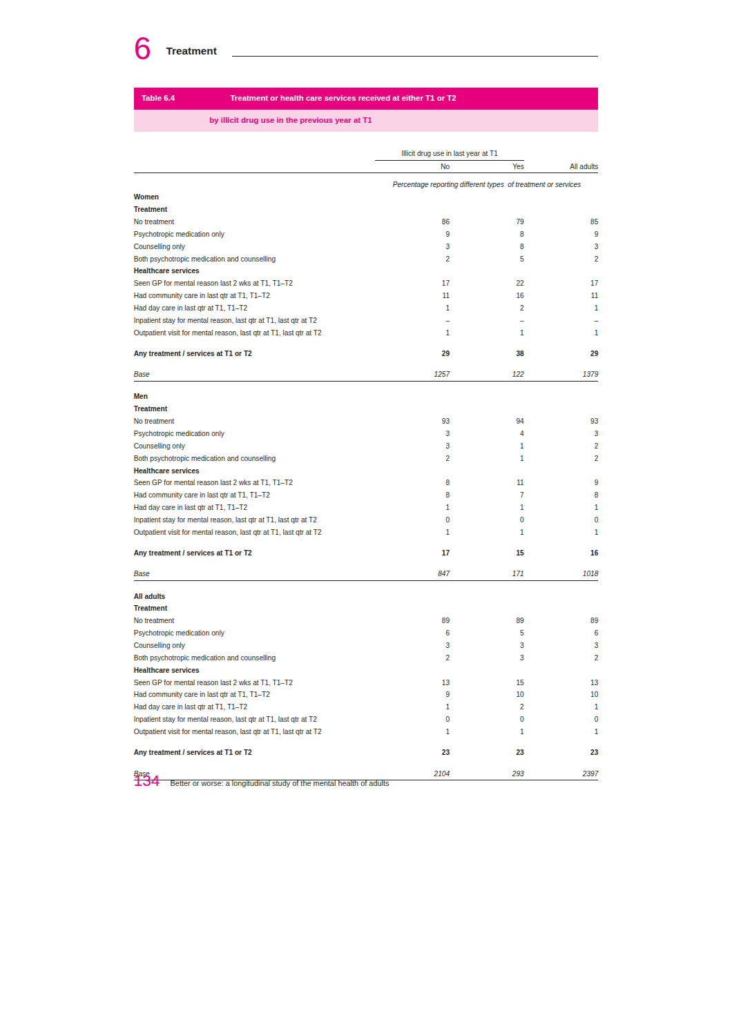6
Treatment
Table 6.4
Treatment or health care services received at either T1 or T2
by illicit drug use in the previous year at T1
| | Illicit drug use in last year at T1 | |
| | No | Yes | All adults |
| | Percentage reporting different types of treatment or services |
| Women | | | |
| Treatment | | | |
| No treatment | 86 | 79 | 85 |
| Psychotropic medication only | 9 | 8 | 9 |
| Counselling only | 3 | 8 | 3 |
| Both psychotropic medication and counselling | 2 | 5 | 2 |
| Healthcare services | | | |
| Seen GP for mental reason last 2 wks at T1, T1–T2 | 17 | 22 | 17 |
| Had community care in last qtr at T1, T1–T2 | 11 | 16 | 11 |
| Had day care in last qtr at T1, T1–T2 | 1 | 2 | 1 |
| Inpatient stay for mental reason, last qtr at T1, last qtr at T2 | – | – | – |
| Outpatient visit for mental reason, last qtr at T1, last qtr at T2 | 1 | 1 | 1 |
| Any treatment / services at T1 or T2 | 29 | 38 | 29 |
| Base | 1257 | 122 | 1379 |
| Men | | | |
| Treatment | | | |
| No treatment | 93 | 94 | 93 |
| Psychotropic medication only | 3 | 4 | 3 |
| Counselling only | 3 | 1 | 2 |
| Both psychotropic medication and counselling | 2 | 1 | 2 |
| Healthcare services | | | |
| Seen GP for mental reason last 2 wks at T1, T1–T2 | 8 | 11 | 9 |
| Had community care in last qtr at T1, T1–T2 | 8 | 7 | 8 |
| Had day care in last qtr at T1, T1–T2 | 1 | 1 | 1 |
| Inpatient stay for mental reason, last qtr at T1, last qtr at T2 | 0 | 0 | 0 |
| Outpatient visit for mental reason, last qtr at T1, last qtr at T2 | 1 | 1 | 1 |
| Any treatment / services at T1 or T2 | 17 | 15 | 16 |
| Base | 847 | 171 | 1018 |
| All adults | | | |
| Treatment | | | |
| No treatment | 89 | 89 | 89 |
| Psychotropic medication only | 6 | 5 | 6 |
| Counselling only | 3 | 3 | 3 |
| Both psychotropic medication and counselling | 2 | 3 | 2 |
| Healthcare services | | | |
| Seen GP for mental reason last 2 wks at T1, T1–T2 | 13 | 15 | 13 |
| Had community care in last qtr at T1, T1–T2 | 9 | 10 | 10 |
| Had day care in last qtr at T1, T1–T2 | 1 | 2 | 1 |
| Inpatient stay for mental reason, last qtr at T1, last qtr at T2 | 0 | 0 | 0 |
| Outpatient visit for mental reason, last qtr at T1, last qtr at T2 | 1 | 1 | 1 |
| Any treatment / services at T1 or T2 | 23 | 23 | 23 |
| Base | 2104 | 293 | 2397 |
134
Better or worse: a longitudinal study of the mental health of adults